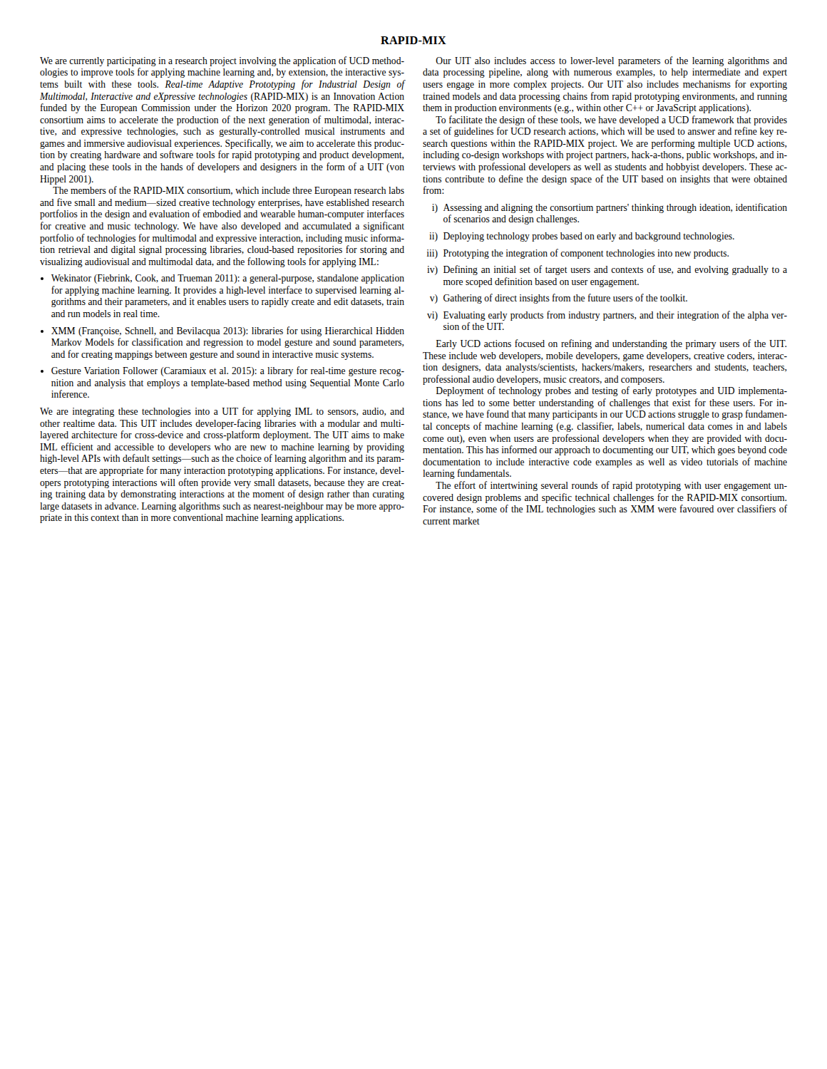RAPID-MIX
We are currently participating in a research project involving the application of UCD methodologies to improve tools for applying machine learning and, by extension, the interactive systems built with these tools. Real-time Adaptive Prototyping for Industrial Design of Multimodal, Interactive and eXpressive technologies (RAPID-MIX) is an Innovation Action funded by the European Commission under the Horizon 2020 program. The RAPID-MIX consortium aims to accelerate the production of the next generation of multimodal, interactive, and expressive technologies, such as gesturally-controlled musical instruments and games and immersive audiovisual experiences. Specifically, we aim to accelerate this production by creating hardware and software tools for rapid prototyping and product development, and placing these tools in the hands of developers and designers in the form of a UIT (von Hippel 2001).
The members of the RAPID-MIX consortium, which include three European research labs and five small and medium—sized creative technology enterprises, have established research portfolios in the design and evaluation of embodied and wearable human-computer interfaces for creative and music technology. We have also developed and accumulated a significant portfolio of technologies for multimodal and expressive interaction, including music information retrieval and digital signal processing libraries, cloud-based repositories for storing and visualizing audiovisual and multimodal data, and the following tools for applying IML:
Wekinator (Fiebrink, Cook, and Trueman 2011): a general-purpose, standalone application for applying machine learning. It provides a high-level interface to supervised learning algorithms and their parameters, and it enables users to rapidly create and edit datasets, train and run models in real time.
XMM (Françoise, Schnell, and Bevilacqua 2013): libraries for using Hierarchical Hidden Markov Models for classification and regression to model gesture and sound parameters, and for creating mappings between gesture and sound in interactive music systems.
Gesture Variation Follower (Caramiaux et al. 2015): a library for real-time gesture recognition and analysis that employs a template-based method using Sequential Monte Carlo inference.
We are integrating these technologies into a UIT for applying IML to sensors, audio, and other realtime data. This UIT includes developer-facing libraries with a modular and multi-layered architecture for cross-device and cross-platform deployment. The UIT aims to make IML efficient and accessible to developers who are new to machine learning by providing high-level APIs with default settings—such as the choice of learning algorithm and its parameters—that are appropriate for many interaction prototyping applications. For instance, developers prototyping interactions will often provide very small datasets, because they are creating training data by demonstrating interactions at the moment of design rather than curating large datasets in advance. Learning algorithms such as nearest-neighbour may be more appropriate in this context than in more conventional machine learning applications.
Our UIT also includes access to lower-level parameters of the learning algorithms and data processing pipeline, along with numerous examples, to help intermediate and expert users engage in more complex projects. Our UIT also includes mechanisms for exporting trained models and data processing chains from rapid prototyping environments, and running them in production environments (e.g., within other C++ or JavaScript applications).
To facilitate the design of these tools, we have developed a UCD framework that provides a set of guidelines for UCD research actions, which will be used to answer and refine key research questions within the RAPID-MIX project. We are performing multiple UCD actions, including co-design workshops with project partners, hack-a-thons, public workshops, and interviews with professional developers as well as students and hobbyist developers. These actions contribute to define the design space of the UIT based on insights that were obtained from:
Assessing and aligning the consortium partners' thinking through ideation, identification of scenarios and design challenges.
Deploying technology probes based on early and background technologies.
Prototyping the integration of component technologies into new products.
Defining an initial set of target users and contexts of use, and evolving gradually to a more scoped definition based on user engagement.
Gathering of direct insights from the future users of the toolkit.
Evaluating early products from industry partners, and their integration of the alpha version of the UIT.
Early UCD actions focused on refining and understanding the primary users of the UIT. These include web developers, mobile developers, game developers, creative coders, interaction designers, data analysts/scientists, hackers/makers, researchers and students, teachers, professional audio developers, music creators, and composers.
Deployment of technology probes and testing of early prototypes and UID implementations has led to some better understanding of challenges that exist for these users. For instance, we have found that many participants in our UCD actions struggle to grasp fundamental concepts of machine learning (e.g. classifier, labels, numerical data comes in and labels come out), even when users are professional developers when they are provided with documentation. This has informed our approach to documenting our UIT, which goes beyond code documentation to include interactive code examples as well as video tutorials of machine learning fundamentals.
The effort of intertwining several rounds of rapid prototyping with user engagement uncovered design problems and specific technical challenges for the RAPID-MIX consortium. For instance, some of the IML technologies such as XMM were favoured over classifiers of current market